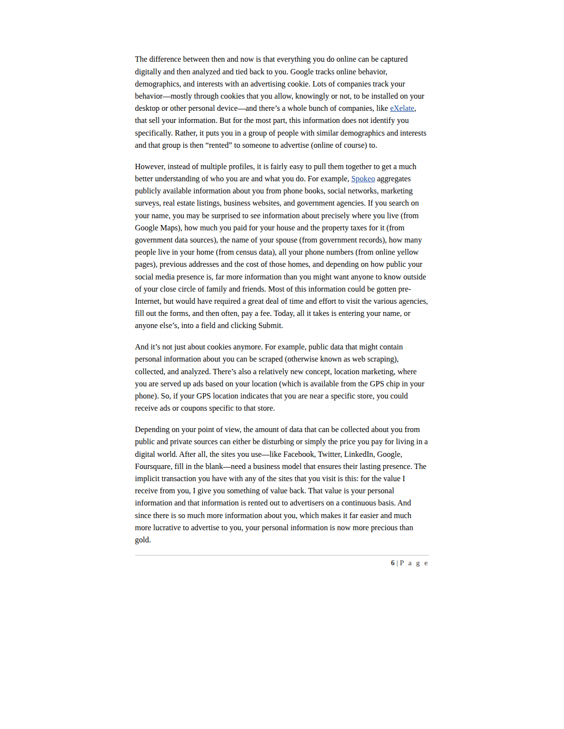The difference between then and now is that everything you do online can be captured digitally and then analyzed and tied back to you. Google tracks online behavior, demographics, and interests with an advertising cookie. Lots of companies track your behavior—mostly through cookies that you allow, knowingly or not, to be installed on your desktop or other personal device—and there’s a whole bunch of companies, like eXelate, that sell your information. But for the most part, this information does not identify you specifically. Rather, it puts you in a group of people with similar demographics and interests and that group is then “rented” to someone to advertise (online of course) to.
However, instead of multiple profiles, it is fairly easy to pull them together to get a much better understanding of who you are and what you do. For example, Spokeo aggregates publicly available information about you from phone books, social networks, marketing surveys, real estate listings, business websites, and government agencies. If you search on your name, you may be surprised to see information about precisely where you live (from Google Maps), how much you paid for your house and the property taxes for it (from government data sources), the name of your spouse (from government records), how many people live in your home (from census data), all your phone numbers (from online yellow pages), previous addresses and the cost of those homes, and depending on how public your social media presence is, far more information than you might want anyone to know outside of your close circle of family and friends. Most of this information could be gotten pre-Internet, but would have required a great deal of time and effort to visit the various agencies, fill out the forms, and then often, pay a fee. Today, all it takes is entering your name, or anyone else’s, into a field and clicking Submit.
And it’s not just about cookies anymore. For example, public data that might contain personal information about you can be scraped (otherwise known as web scraping), collected, and analyzed. There’s also a relatively new concept, location marketing, where you are served up ads based on your location (which is available from the GPS chip in your phone). So, if your GPS location indicates that you are near a specific store, you could receive ads or coupons specific to that store.
Depending on your point of view, the amount of data that can be collected about you from public and private sources can either be disturbing or simply the price you pay for living in a digital world. After all, the sites you use—like Facebook, Twitter, LinkedIn, Google, Foursquare, fill in the blank—need a business model that ensures their lasting presence. The implicit transaction you have with any of the sites that you visit is this: for the value I receive from you, I give you something of value back. That value is your personal information and that information is rented out to advertisers on a continuous basis. And since there is so much more information about you, which makes it far easier and much more lucrative to advertise to you, your personal information is now more precious than gold.
6 | P a g e